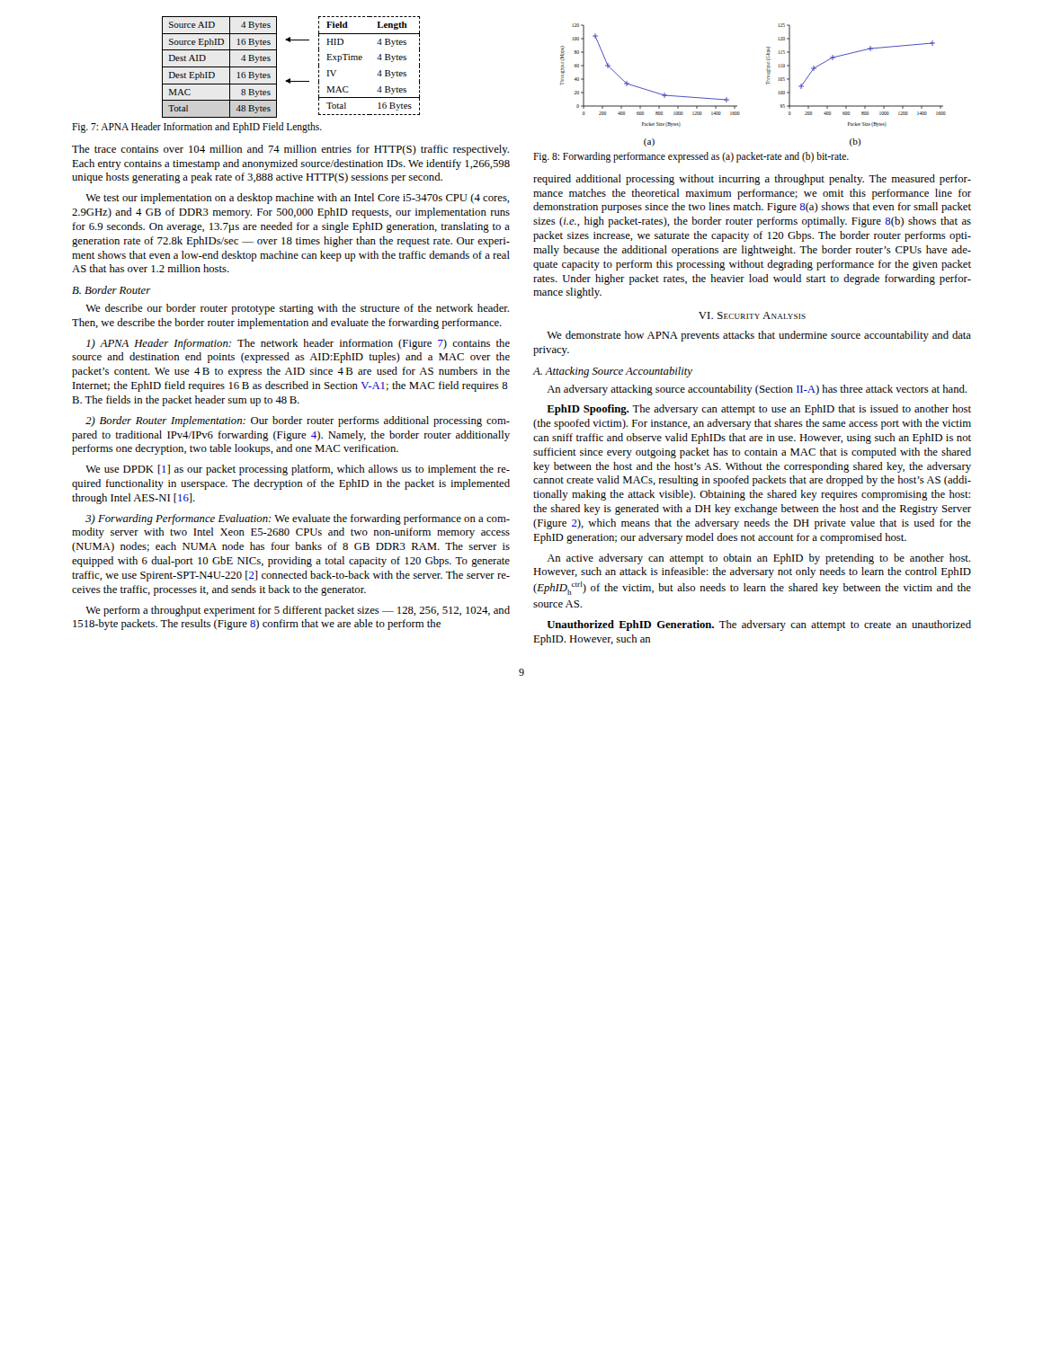| Source AID | 4 Bytes |
| Source EphID | 16 Bytes |
| Dest AID | 4 Bytes |
| Dest EphID | 16 Bytes |
| MAC | 8 Bytes |
| Total | 48 Bytes |
| Field | Length |
| --- | --- |
| HID | 4 Bytes |
| ExpTime | 4 Bytes |
| IV | 4 Bytes |
| MAC | 4 Bytes |
| Total | 16 Bytes |
Fig. 7: APNA Header Information and EphID Field Lengths.
The trace contains over 104 million and 74 million entries for HTTP(S) traffic respectively. Each entry contains a timestamp and anonymized source/destination IDs. We identify 1,266,598 unique hosts generating a peak rate of 3,888 active HTTP(S) sessions per second.
We test our implementation on a desktop machine with an Intel Core i5-3470s CPU (4 cores, 2.9GHz) and 4 GB of DDR3 memory. For 500,000 EphID requests, our implementation runs for 6.9 seconds. On average, 13.7µs are needed for a single EphID generation, translating to a generation rate of 72.8k EphIDs/sec — over 18 times higher than the request rate. Our experiment shows that even a low-end desktop machine can keep up with the traffic demands of a real AS that has over 1.2 million hosts.
B. Border Router
We describe our border router prototype starting with the structure of the network header. Then, we describe the border router implementation and evaluate the forwarding performance.
1) APNA Header Information: The network header information (Figure 7) contains the source and destination end points (expressed as AID:EphID tuples) and a MAC over the packet’s content. We use 4 B to express the AID since 4 B are used for AS numbers in the Internet; the EphID field requires 16 B as described in Section V-A1; the MAC field requires 8 B. The fields in the packet header sum up to 48 B.
2) Border Router Implementation: Our border router performs additional processing compared to traditional IPv4/IPv6 forwarding (Figure 4). Namely, the border router additionally performs one decryption, two table lookups, and one MAC verification.
We use DPDK [1] as our packet processing platform, which allows us to implement the required functionality in userspace. The decryption of the EphID in the packet is implemented through Intel AES-NI [16].
3) Forwarding Performance Evaluation: We evaluate the forwarding performance on a commodity server with two Intel Xeon E5-2680 CPUs and two non-uniform memory access (NUMA) nodes; each NUMA node has four banks of 8 GB DDR3 RAM. The server is equipped with 6 dual-port 10 GbE NICs, providing a total capacity of 120 Gbps. To generate traffic, we use Spirent-SPT-N4U-220 [2] connected back-to-back with the server. The server receives the traffic, processes it, and sends it back to the generator.
We perform a throughput experiment for 5 different packet sizes — 128, 256, 512, 1024, and 1518-byte packets. The results (Figure 8) confirm that we are able to perform the
0 20 40 60 80 100 120 0 200 400 600 800 1000 1200 1400 1600 Packet Size (Bytes) Throughput (Mpps)
(a)
95 100 105 110 115 120 125 0 200 400 600 800 1000 1200 1400 1600 Packet Size (Bytes) Throughput (Gbps)
(b)
Fig. 8: Forwarding performance expressed as (a) packet-rate and (b) bit-rate.
required additional processing without incurring a throughput penalty. The measured performance matches the theoretical maximum performance; we omit this performance line for demonstration purposes since the two lines match. Figure 8(a) shows that even for small packet sizes (i.e., high packet-rates), the border router performs optimally. Figure 8(b) shows that as packet sizes increase, we saturate the capacity of 120 Gbps. The border router performs optimally because the additional operations are lightweight. The border router’s CPUs have adequate capacity to perform this processing without degrading performance for the given packet rates. Under higher packet rates, the heavier load would start to degrade forwarding performance slightly.
VI. Security Analysis
We demonstrate how APNA prevents attacks that undermine source accountability and data privacy.
A. Attacking Source Accountability
An adversary attacking source accountability (Section II-A) has three attack vectors at hand.
EphID Spoofing. The adversary can attempt to use an EphID that is issued to another host (the spoofed victim). For instance, an adversary that shares the same access port with the victim can sniff traffic and observe valid EphIDs that are in use. However, using such an EphID is not sufficient since every outgoing packet has to contain a MAC that is computed with the shared key between the host and the host’s AS. Without the corresponding shared key, the adversary cannot create valid MACs, resulting in spoofed packets that are dropped by the host’s AS (additionally making the attack visible). Obtaining the shared key requires compromising the host: the shared key is generated with a DH key exchange between the host and the Registry Server (Figure 2), which means that the adversary needs the DH private value that is used for the EphID generation; our adversary model does not account for a compromised host.
An active adversary can attempt to obtain an EphID by pretending to be another host. However, such an attack is infeasible: the adversary not only needs to learn the control EphID (EphIDhctrl) of the victim, but also needs to learn the shared key between the victim and the source AS.
Unauthorized EphID Generation. The adversary can attempt to create an unauthorized EphID. However, such an
9